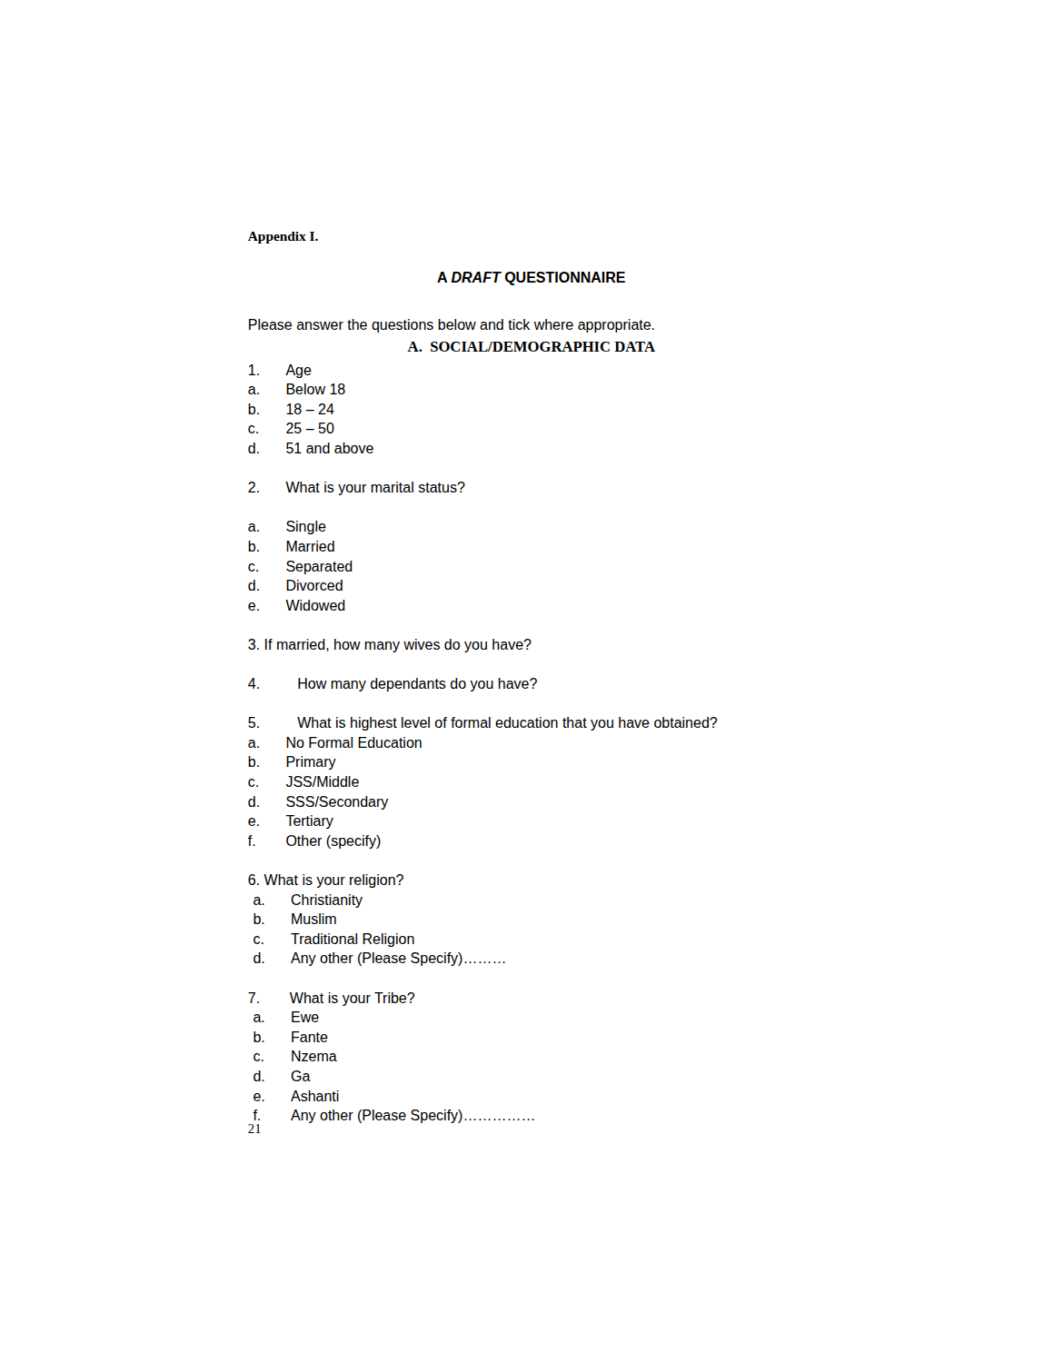Appendix I.
A DRAFT QUESTIONNAIRE
Please answer the questions below and tick where appropriate.
A. SOCIAL/DEMOGRAPHIC DATA
1. Age
a. Below 18
b. 18 – 24
c. 25 – 50
d. 51 and above
2. What is your marital status?
a. Single
b. Married
c. Separated
d. Divorced
e. Widowed
3. If married, how many wives do you have?
4. How many dependants do you have?
5. What is highest level of formal education that you have obtained?
a. No Formal Education
b. Primary
c. JSS/Middle
d. SSS/Secondary
e. Tertiary
f. Other (specify)
6. What is your religion?
a. Christianity
b. Muslim
c. Traditional Religion
d. Any other (Please Specify)………
7. What is your Tribe?
a. Ewe
b. Fante
c. Nzema
d. Ga
e. Ashanti
f. Any other (Please Specify)……………
21